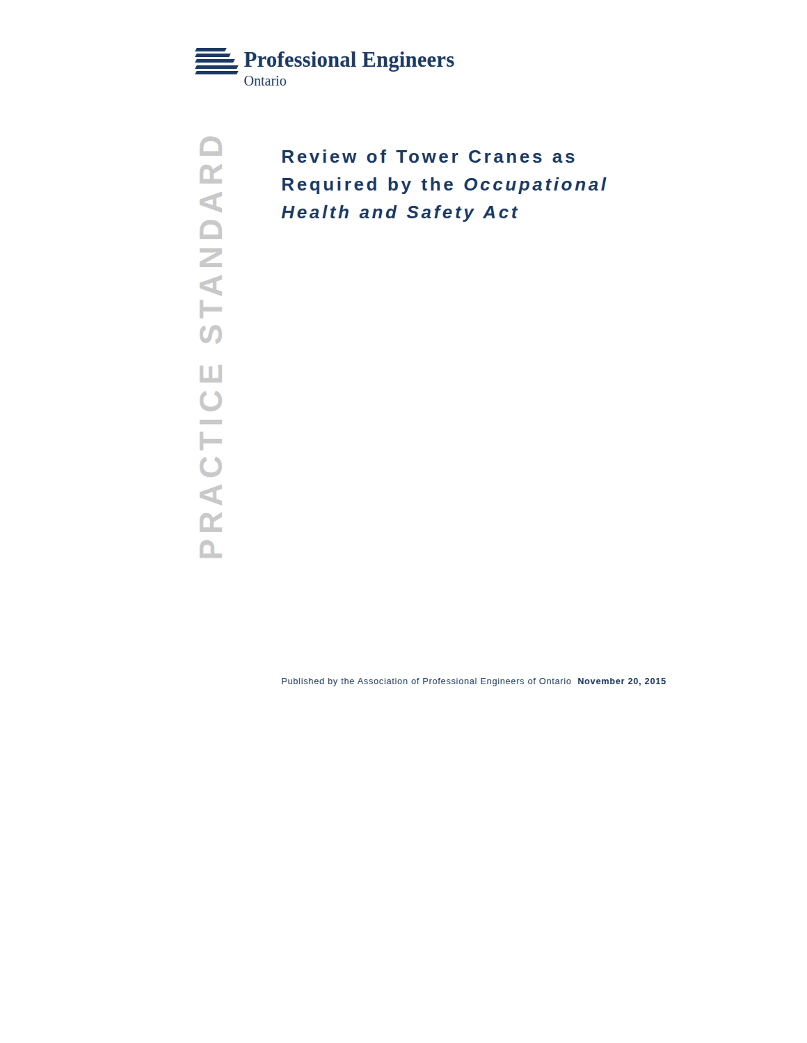Professional Engineers Ontario
PRACTICE STANDARD
Review of Tower Cranes as Required by the Occupational Health and Safety Act
Published by the Association of Professional Engineers of Ontario November 20, 2015